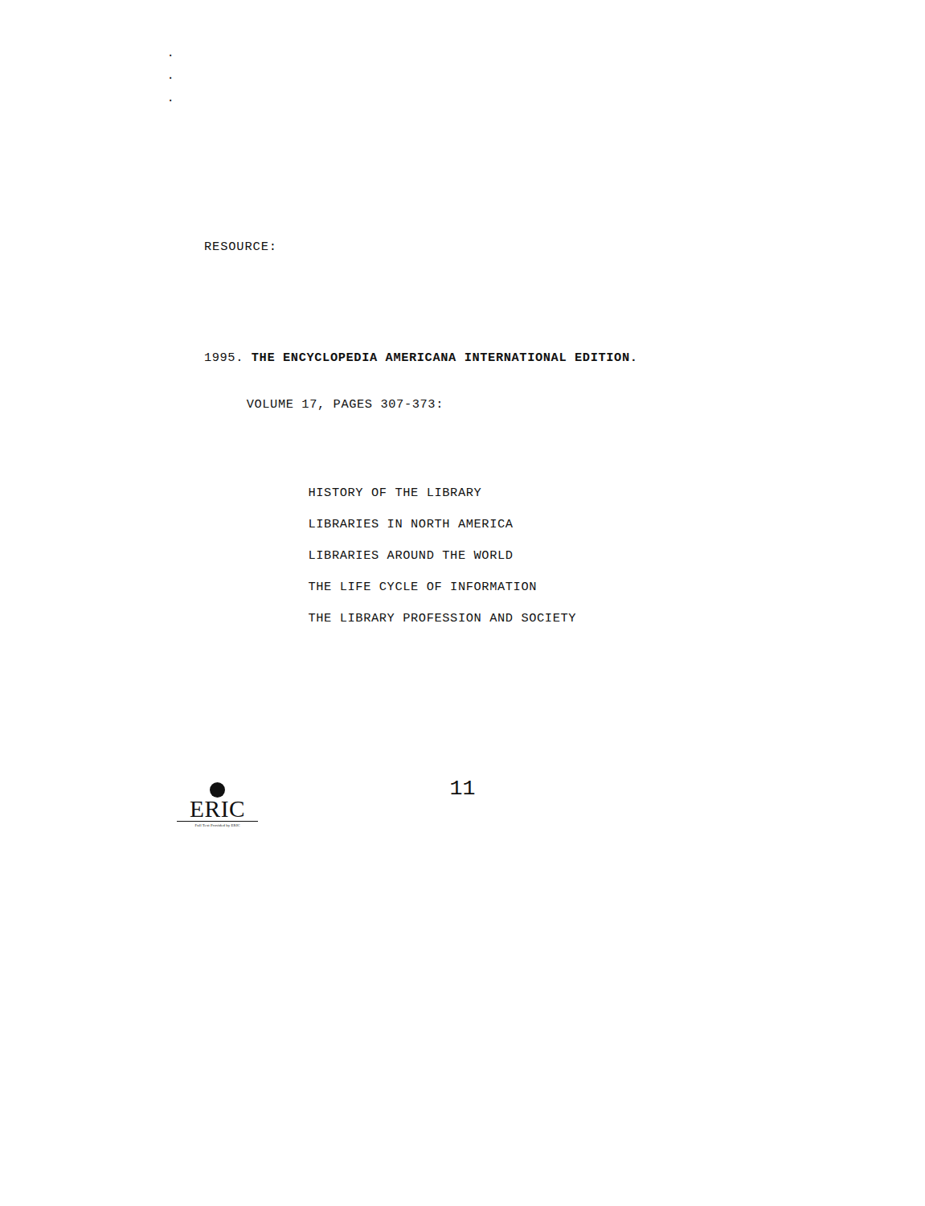. . .
RESOURCE:
1995. THE ENCYCLOPEDIA AMERICANA INTERNATIONAL EDITION.
VOLUME 17, PAGES 307-373:
HISTORY OF THE LIBRARY
LIBRARIES IN NORTH AMERICA
LIBRARIES AROUND THE WORLD
THE LIFE CYCLE OF INFORMATION
THE LIBRARY PROFESSION AND SOCIETY
11
ERIC
Full Text Provided by ERIC